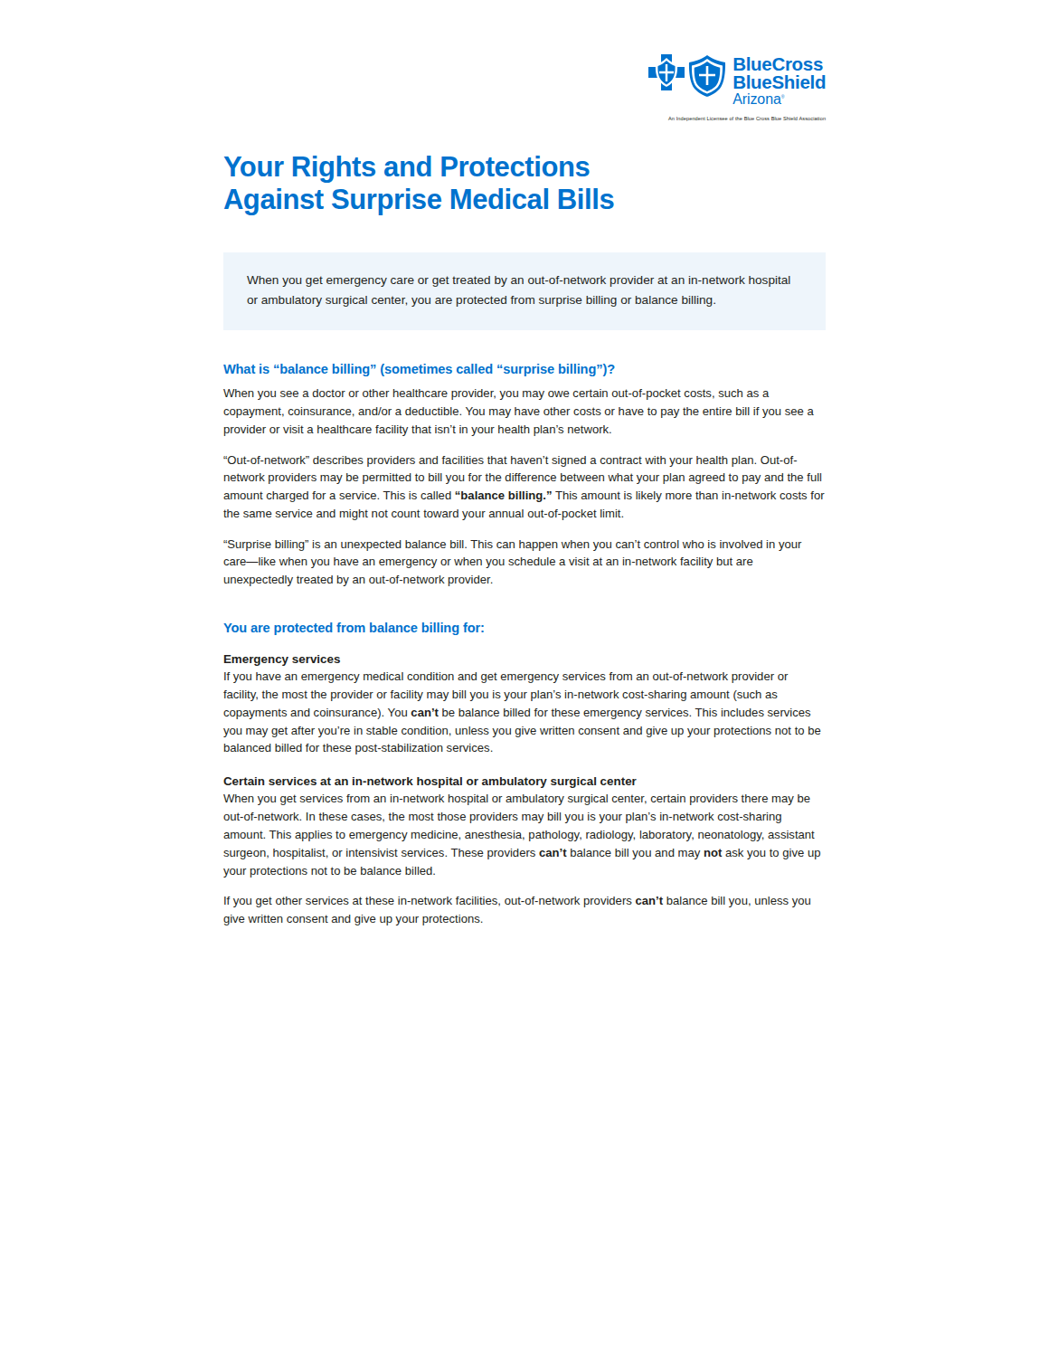BlueCross BlueShield Arizona®
An Independent Licensee of the Blue Cross Blue Shield Association
Your Rights and Protections
Against Surprise Medical Bills
When you get emergency care or get treated by an out-of-network provider at an in-network hospital or ambulatory surgical center, you are protected from surprise billing or balance billing.
What is “balance billing” (sometimes called “surprise billing”)?
When you see a doctor or other healthcare provider, you may owe certain out-of-pocket costs, such as a copayment, coinsurance, and/or a deductible. You may have other costs or have to pay the entire bill if you see a provider or visit a healthcare facility that isn’t in your health plan’s network.
“Out-of-network” describes providers and facilities that haven’t signed a contract with your health plan. Out-of-network providers may be permitted to bill you for the difference between what your plan agreed to pay and the full amount charged for a service. This is called “balance billing.” This amount is likely more than in-network costs for the same service and might not count toward your annual out-of-pocket limit.
“Surprise billing” is an unexpected balance bill. This can happen when you can’t control who is involved in your care—like when you have an emergency or when you schedule a visit at an in-network facility but are unexpectedly treated by an out-of-network provider.
You are protected from balance billing for:
Emergency services
If you have an emergency medical condition and get emergency services from an out-of-network provider or facility, the most the provider or facility may bill you is your plan’s in-network cost-sharing amount (such as copayments and coinsurance). You can’t be balance billed for these emergency services. This includes services you may get after you’re in stable condition, unless you give written consent and give up your protections not to be balanced billed for these post-stabilization services.
Certain services at an in-network hospital or ambulatory surgical center
When you get services from an in-network hospital or ambulatory surgical center, certain providers there may be out-of-network. In these cases, the most those providers may bill you is your plan’s in-network cost-sharing amount. This applies to emergency medicine, anesthesia, pathology, radiology, laboratory, neonatology, assistant surgeon, hospitalist, or intensivist services. These providers can’t balance bill you and may not ask you to give up your protections not to be balance billed.
If you get other services at these in-network facilities, out-of-network providers can’t balance bill you, unless you give written consent and give up your protections.